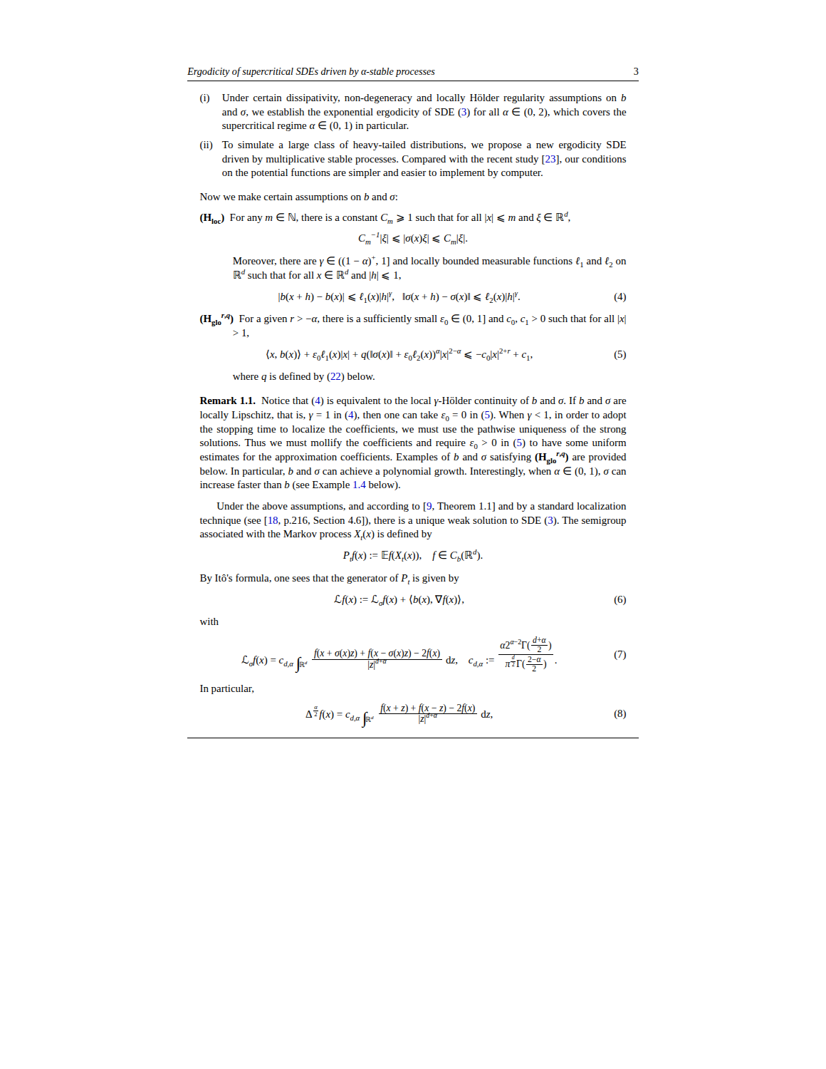Ergodicity of supercritical SDEs driven by α-stable processes 3
(i) Under certain dissipativity, non-degeneracy and locally Hölder regularity assumptions on b and σ, we establish the exponential ergodicity of SDE (3) for all α ∈ (0, 2), which covers the supercritical regime α ∈ (0, 1) in particular.
(ii) To simulate a large class of heavy-tailed distributions, we propose a new ergodicity SDE driven by multiplicative stable processes. Compared with the recent study [23], our conditions on the potential functions are simpler and easier to implement by computer.
Now we make certain assumptions on b and σ:
(Hloc) For any m ∈ ℕ, there is a constant Cm ⩾ 1 such that for all |x| ⩽ m and ξ ∈ ℝd,
Cm−1|ξ| ⩽ |σ(x)ξ| ⩽ Cm|ξ|.
Moreover, there are γ ∈ ((1 − α)+, 1] and locally bounded measurable functions ℓ1 and ℓ2 on ℝd such that for all x ∈ ℝd and |h| ⩽ 1,
|b(x + h) − b(x)| ⩽ ℓ1(x)|h|γ, ‖σ(x + h) − σ(x)‖ ⩽ ℓ2(x)|h|γ.
(4)
(Hglor,q) For a given r > −α, there is a sufficiently small ε0 ∈ (0, 1] and c0, c1 > 0 such that for all |x| > 1,
⟨x, b(x)⟩ + ε0ℓ1(x)|x| + q(‖σ(x)‖ + ε0ℓ2(x))α|x|2−α ⩽ −c0|x|2+r + c1,
(5)
where q is defined by (22) below.
Remark 1.1. Notice that (4) is equivalent to the local γ-Hölder continuity of b and σ. If b and σ are locally Lipschitz, that is, γ = 1 in (4), then one can take ε0 = 0 in (5). When γ < 1, in order to adopt the stopping time to localize the coefficients, we must use the pathwise uniqueness of the strong solutions. Thus we must mollify the coefficients and require ε0 > 0 in (5) to have some uniform estimates for the approximation coefficients. Examples of b and σ satisfying (Hglor,q) are provided below. In particular, b and σ can achieve a polynomial growth. Interestingly, when α ∈ (0, 1), σ can increase faster than b (see Example 1.4 below).
Under the above assumptions, and according to [9, Theorem 1.1] and by a standard localization technique (see [18, p.216, Section 4.6]), there is a unique weak solution to SDE (3). The semigroup associated with the Markov process Xt(x) is defined by
Pt f(x) := 𝔼f(Xt(x)), f ∈ Cb(ℝd).
By Itô's formula, one sees that the generator of Pt is given by
ℒf(x) := ℒσf(x) + ⟨b(x), ∇f(x)⟩,
(6)
with
ℒσf(x) = cd,α ∫ℝd f(x + σ(x)z) + f(x − σ(x)z) − 2f(x) |z|d+α dz, cd,α := α2α−2Γ(d+α 2) πd 2Γ(2−α 2) .
(7)
In particular,
Δα 2f(x) = cd,α ∫ℝd f(x + z) + f(x − z) − 2f(x) |z|d+α dz,
(8)